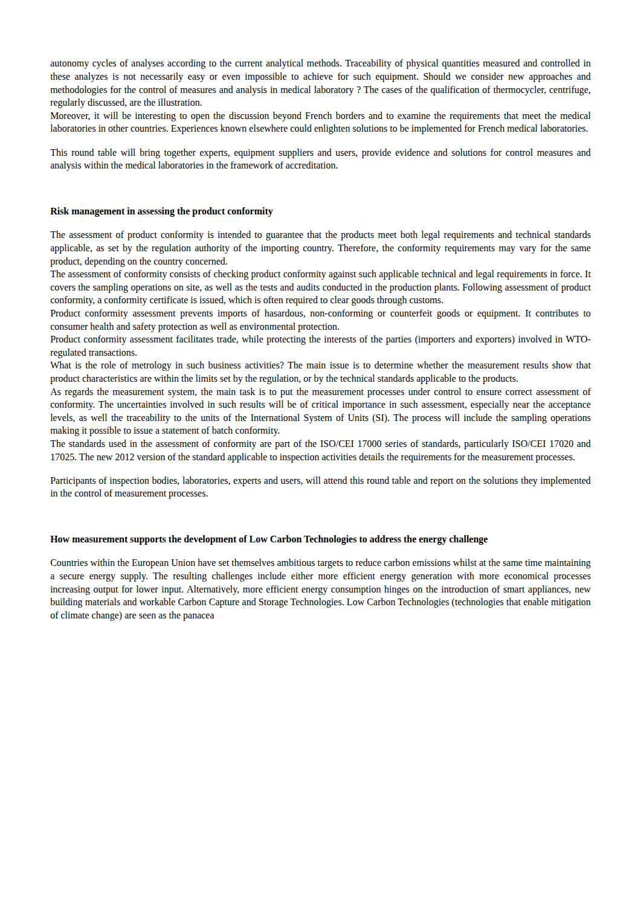autonomy cycles of analyses according to the current analytical methods. Traceability of physical quantities measured and controlled in these analyzes is not necessarily easy or even impossible to achieve for such equipment. Should we consider new approaches and methodologies for the control of measures and analysis in medical laboratory ? The cases of the qualification of thermocycler, centrifuge, regularly discussed, are the illustration.
Moreover, it will be interesting to open the discussion beyond French borders and to examine the requirements that meet the medical laboratories in other countries. Experiences known elsewhere could enlighten solutions to be implemented for French medical laboratories.
This round table will bring together experts, equipment suppliers and users, provide evidence and solutions for control measures and analysis within the medical laboratories in the framework of accreditation.
Risk management in assessing the product conformity
The assessment of product conformity is intended to guarantee that the products meet both legal requirements and technical standards applicable, as set by the regulation authority of the importing country. Therefore, the conformity requirements may vary for the same product, depending on the country concerned.
The assessment of conformity consists of checking product conformity against such applicable technical and legal requirements in force. It covers the sampling operations on site, as well as the tests and audits conducted in the production plants. Following assessment of product conformity, a conformity certificate is issued, which is often required to clear goods through customs.
Product conformity assessment prevents imports of hasardous, non-conforming or counterfeit goods or equipment. It contributes to consumer health and safety protection as well as environmental protection.
Product conformity assessment facilitates trade, while protecting the interests of the parties (importers and exporters) involved in WTO-regulated transactions.
What is the role of metrology in such business activities? The main issue is to determine whether the measurement results show that product characteristics are within the limits set by the regulation, or by the technical standards applicable to the products.
As regards the measurement system, the main task is to put the measurement processes under control to ensure correct assessment of conformity. The uncertainties involved in such results will be of critical importance in such assessment, especially near the acceptance levels, as well the traceability to the units of the International System of Units (SI). The process will include the sampling operations making it possible to issue a statement of batch conformity.
The standards used in the assessment of conformity are part of the ISO/CEI 17000 series of standards, particularly ISO/CEI 17020 and 17025. The new 2012 version of the standard applicable to inspection activities details the requirements for the measurement processes.
Participants of inspection bodies, laboratories, experts and users, will attend this round table and report on the solutions they implemented in the control of measurement processes.
How measurement supports the development of Low Carbon Technologies to address the energy challenge
Countries within the European Union have set themselves ambitious targets to reduce carbon emissions whilst at the same time maintaining a secure energy supply. The resulting challenges include either more efficient energy generation with more economical processes increasing output for lower input. Alternatively, more efficient energy consumption hinges on the introduction of smart appliances, new building materials and workable Carbon Capture and Storage Technologies. Low Carbon Technologies (technologies that enable mitigation of climate change) are seen as the panacea